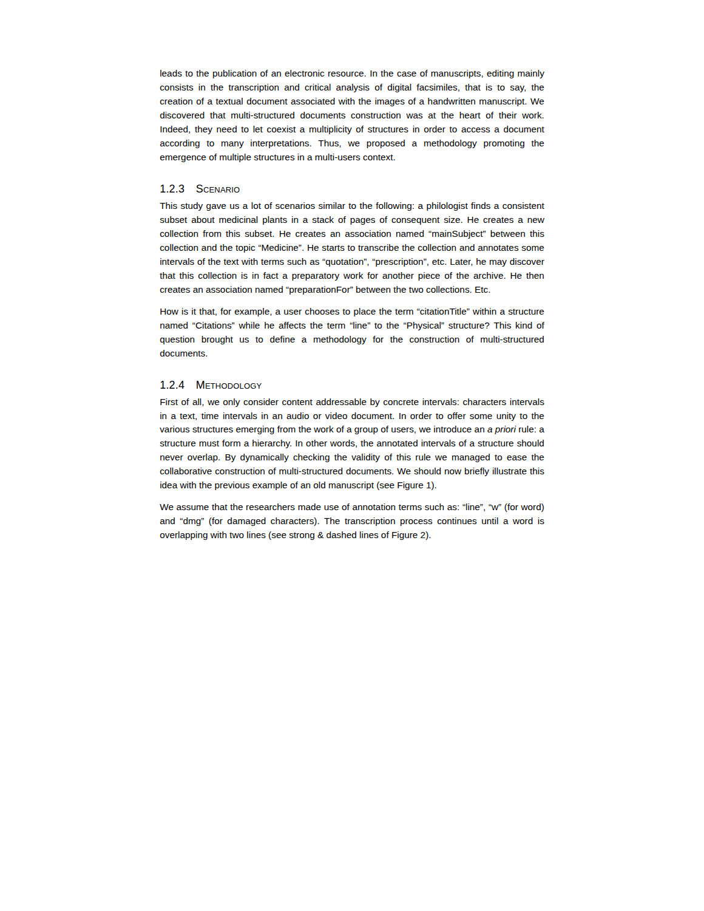leads to the publication of an electronic resource. In the case of manuscripts, editing mainly consists in the transcription and critical analysis of digital facsimiles, that is to say, the creation of a textual document associated with the images of a handwritten manuscript. We discovered that multi-structured documents construction was at the heart of their work. Indeed, they need to let coexist a multiplicity of structures in order to access a document according to many interpretations. Thus, we proposed a methodology promoting the emergence of multiple structures in a multi-users context.
1.2.3 Scenario
This study gave us a lot of scenarios similar to the following: a philologist finds a consistent subset about medicinal plants in a stack of pages of consequent size. He creates a new collection from this subset. He creates an association named “mainSubject” between this collection and the topic “Medicine”. He starts to transcribe the collection and annotates some intervals of the text with terms such as “quotation”, “prescription”, etc. Later, he may discover that this collection is in fact a preparatory work for another piece of the archive. He then creates an association named “preparationFor” between the two collections. Etc.
How is it that, for example, a user chooses to place the term “citationTitle” within a structure named “Citations” while he affects the term “line” to the “Physical” structure? This kind of question brought us to define a methodology for the construction of multi-structured documents.
1.2.4 Methodology
First of all, we only consider content addressable by concrete intervals: characters intervals in a text, time intervals in an audio or video document. In order to offer some unity to the various structures emerging from the work of a group of users, we introduce an a priori rule: a structure must form a hierarchy. In other words, the annotated intervals of a structure should never overlap. By dynamically checking the validity of this rule we managed to ease the collaborative construction of multi-structured documents. We should now briefly illustrate this idea with the previous example of an old manuscript (see Figure 1).
We assume that the researchers made use of annotation terms such as: “line”, “w” (for word) and “dmg” (for damaged characters). The transcription process continues until a word is overlapping with two lines (see strong & dashed lines of Figure 2).